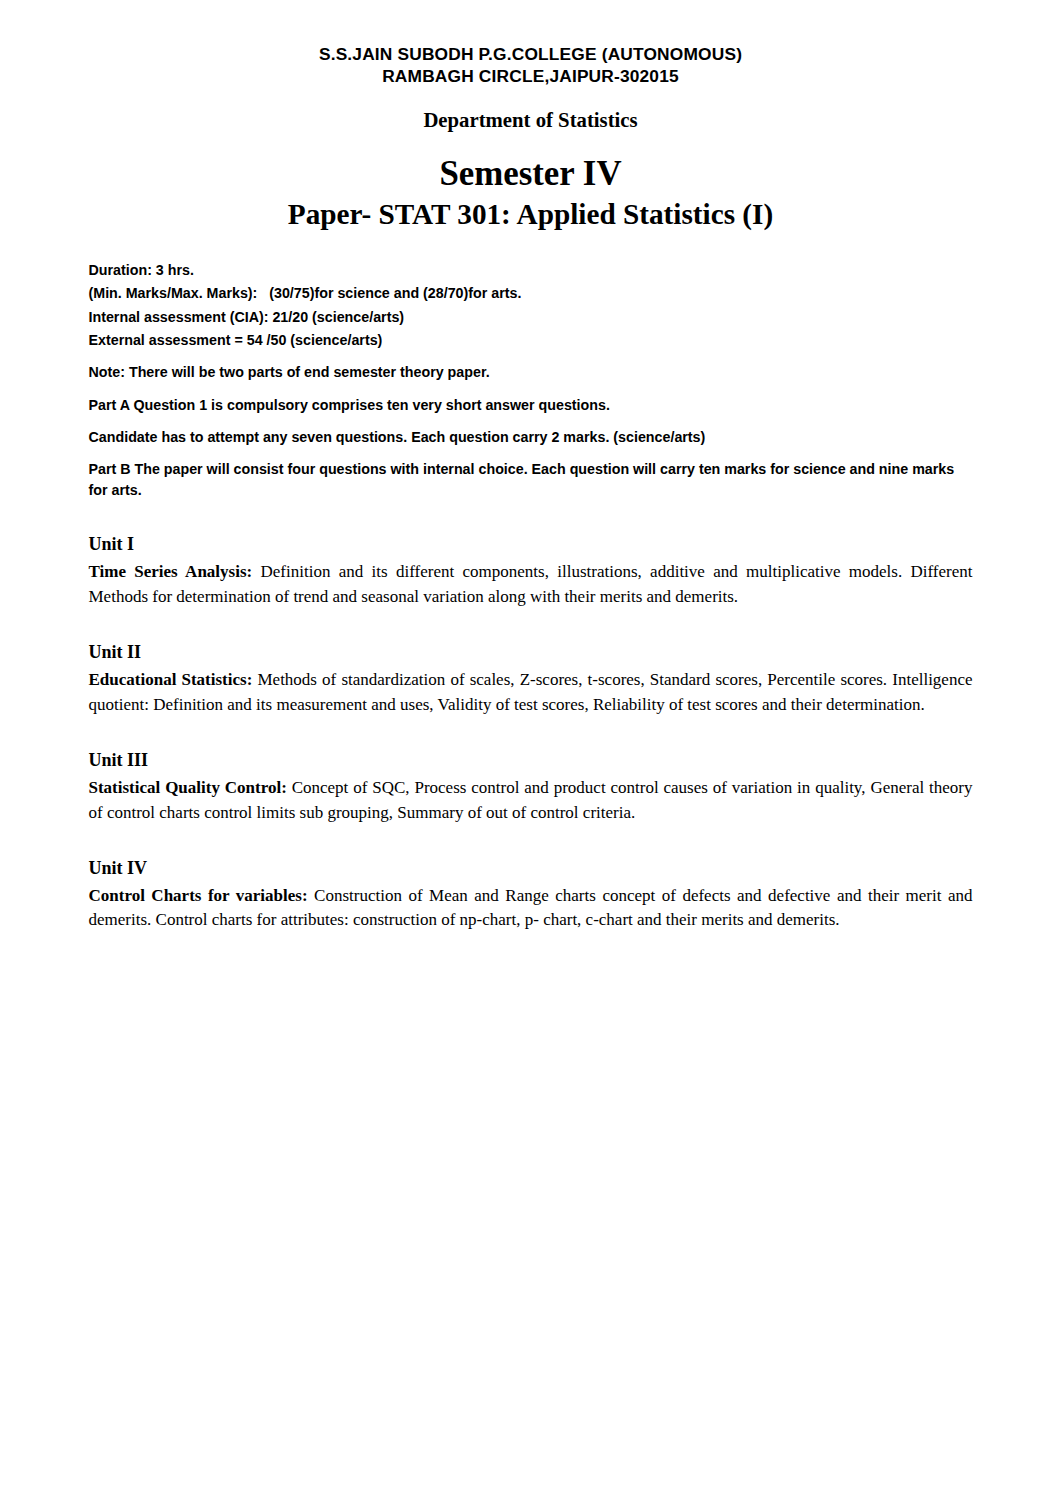S.S.JAIN SUBODH P.G.COLLEGE (AUTONOMOUS)
RAMBAGH CIRCLE,JAIPUR-302015
Department of Statistics
Semester IV
Paper- STAT 301: Applied Statistics (I)
Duration: 3 hrs.
(Min. Marks/Max. Marks): (30/75)for science and (28/70)for arts.
Internal assessment (CIA): 21/20 (science/arts)
External assessment = 54 /50 (science/arts)
Note: There will be two parts of end semester theory paper.
Part A Question 1 is compulsory comprises ten very short answer questions.
Candidate has to attempt any seven questions. Each question carry 2 marks. (science/arts)
Part B The paper will consist four questions with internal choice. Each question will carry ten marks for science and nine marks for arts.
Unit I
Time Series Analysis: Definition and its different components, illustrations, additive and multiplicative models. Different Methods for determination of trend and seasonal variation along with their merits and demerits.
Unit II
Educational Statistics: Methods of standardization of scales, Z-scores, t-scores, Standard scores, Percentile scores. Intelligence quotient: Definition and its measurement and uses, Validity of test scores, Reliability of test scores and their determination.
Unit III
Statistical Quality Control: Concept of SQC, Process control and product control causes of variation in quality, General theory of control charts control limits sub grouping, Summary of out of control criteria.
Unit IV
Control Charts for variables: Construction of Mean and Range charts concept of defects and defective and their merit and demerits. Control charts for attributes: construction of np-chart, p- chart, c-chart and their merits and demerits.